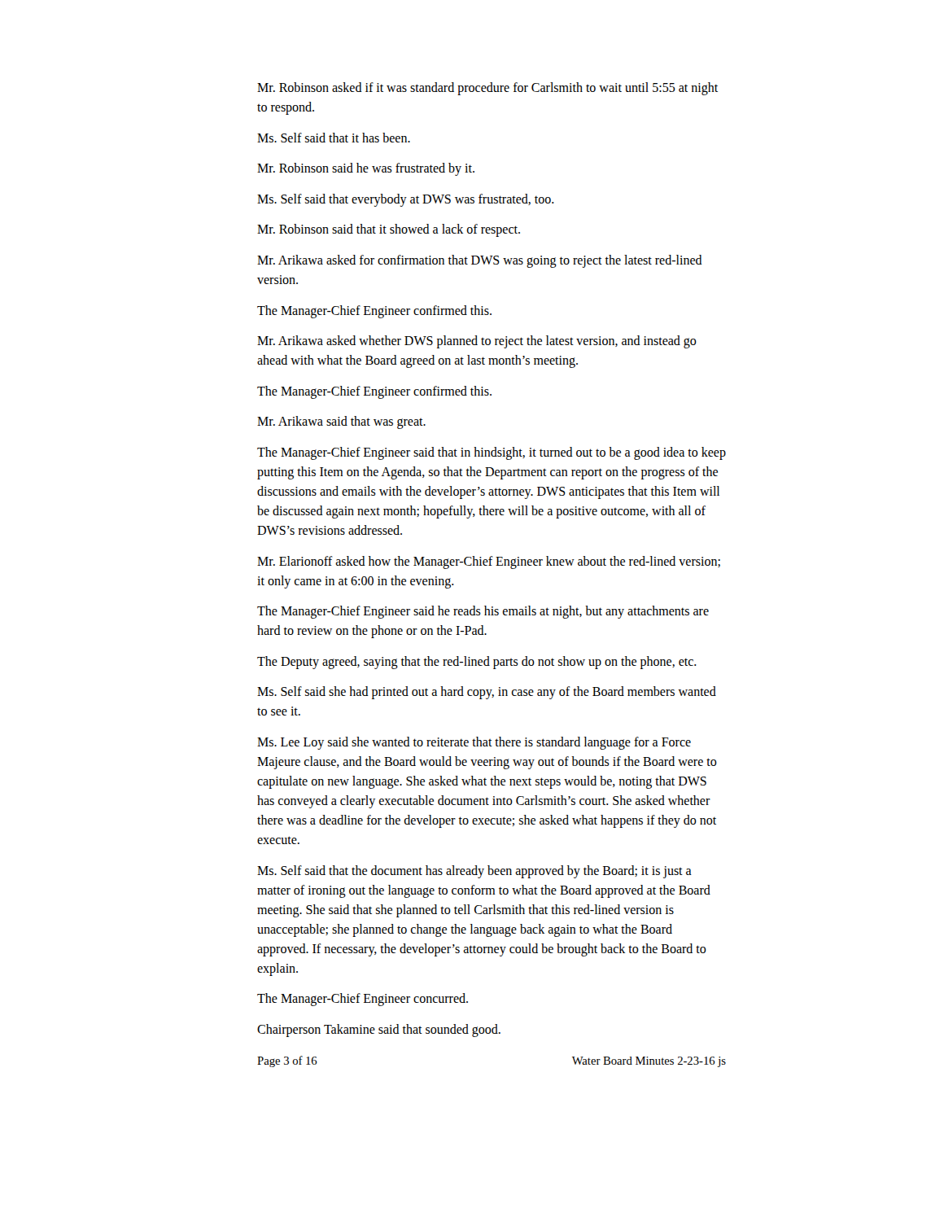Mr. Robinson asked if it was standard procedure for Carlsmith to wait until 5:55 at night to respond.
Ms. Self said that it has been.
Mr. Robinson said he was frustrated by it.
Ms. Self said that everybody at DWS was frustrated, too.
Mr. Robinson said that it showed a lack of respect.
Mr. Arikawa asked for confirmation that DWS was going to reject the latest red-lined version.
The Manager-Chief Engineer confirmed this.
Mr. Arikawa asked whether DWS planned to reject the latest version, and instead go ahead with what the Board agreed on at last month’s meeting.
The Manager-Chief Engineer confirmed this.
Mr. Arikawa said that was great.
The Manager-Chief Engineer said that in hindsight, it turned out to be a good idea to keep putting this Item on the Agenda, so that the Department can report on the progress of the discussions and emails with the developer’s attorney. DWS anticipates that this Item will be discussed again next month; hopefully, there will be a positive outcome, with all of DWS’s revisions addressed.
Mr. Elarionoff asked how the Manager-Chief Engineer knew about the red-lined version; it only came in at 6:00 in the evening.
The Manager-Chief Engineer said he reads his emails at night, but any attachments are hard to review on the phone or on the I-Pad.
The Deputy agreed, saying that the red-lined parts do not show up on the phone, etc.
Ms. Self said she had printed out a hard copy, in case any of the Board members wanted to see it.
Ms. Lee Loy said she wanted to reiterate that there is standard language for a Force Majeure clause, and the Board would be veering way out of bounds if the Board were to capitulate on new language. She asked what the next steps would be, noting that DWS has conveyed a clearly executable document into Carlsmith’s court. She asked whether there was a deadline for the developer to execute; she asked what happens if they do not execute.
Ms. Self said that the document has already been approved by the Board; it is just a matter of ironing out the language to conform to what the Board approved at the Board meeting. She said that she planned to tell Carlsmith that this red-lined version is unacceptable; she planned to change the language back again to what the Board approved. If necessary, the developer’s attorney could be brought back to the Board to explain.
The Manager-Chief Engineer concurred.
Chairperson Takamine said that sounded good.
| Page 3 of 16 | Water Board Minutes 2-23-16 js |